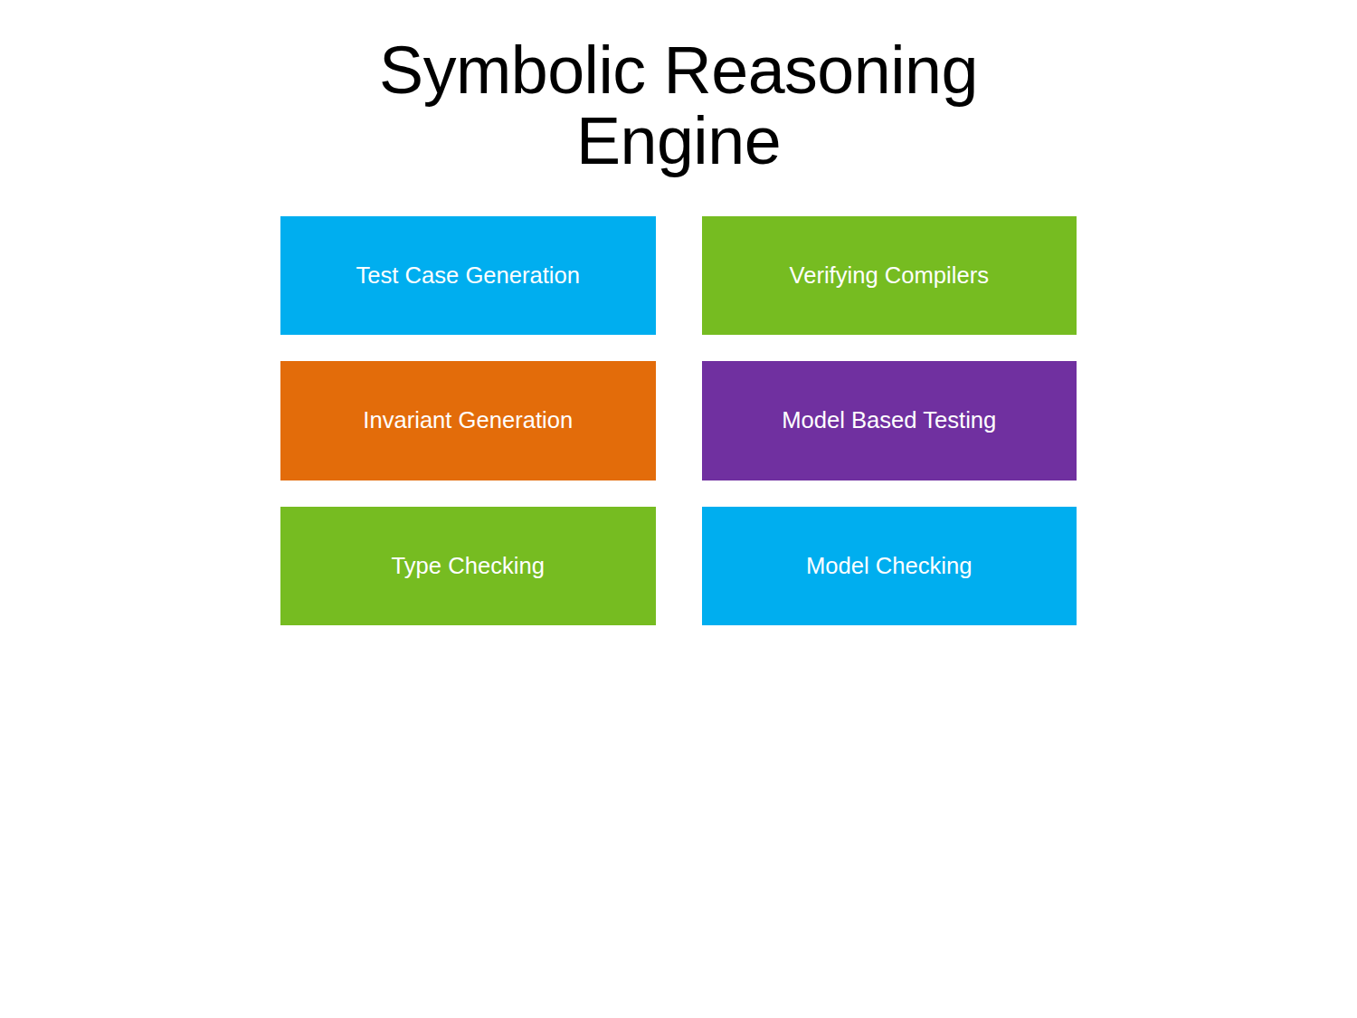Symbolic Reasoning Engine
Test Case Generation
Verifying Compilers
Invariant Generation
Model Based Testing
Type Checking
Model Checking